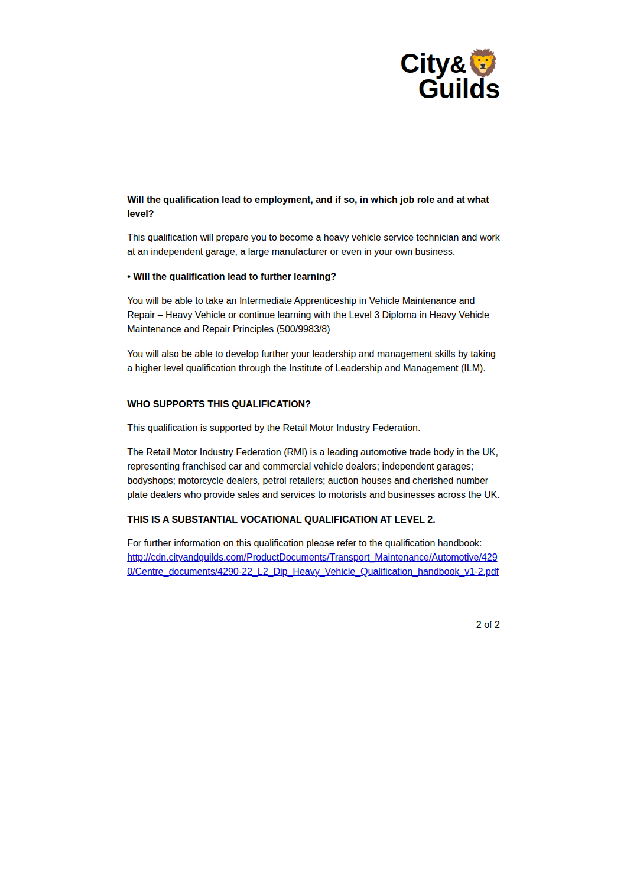City&🦁
Guilds
Will the qualification lead to employment, and if so, in which job role and at what level?
This qualification will prepare you to become a heavy vehicle service technician and work at an independent garage, a large manufacturer or even in your own business.
• Will the qualification lead to further learning?
You will be able to take an Intermediate Apprenticeship in Vehicle Maintenance and Repair – Heavy Vehicle or continue learning with the Level 3 Diploma in Heavy Vehicle Maintenance and Repair Principles (500/9983/8)
You will also be able to develop further your leadership and management skills by taking a higher level qualification through the Institute of Leadership and Management (ILM).
WHO SUPPORTS THIS QUALIFICATION?
This qualification is supported by the Retail Motor Industry Federation.
The Retail Motor Industry Federation (RMI) is a leading automotive trade body in the UK, representing franchised car and commercial vehicle dealers; independent garages; bodyshops; motorcycle dealers, petrol retailers; auction houses and cherished number plate dealers who provide sales and services to motorists and businesses across the UK.
THIS IS A SUBSTANTIAL VOCATIONAL QUALIFICATION AT LEVEL 2.
For further information on this qualification please refer to the qualification handbook:
http://cdn.cityandguilds.com/ProductDocuments/Transport_Maintenance/Automotive/4290/Centre_documents/4290-22_L2_Dip_Heavy_Vehicle_Qualification_handbook_v1-2.pdf
2 of 2